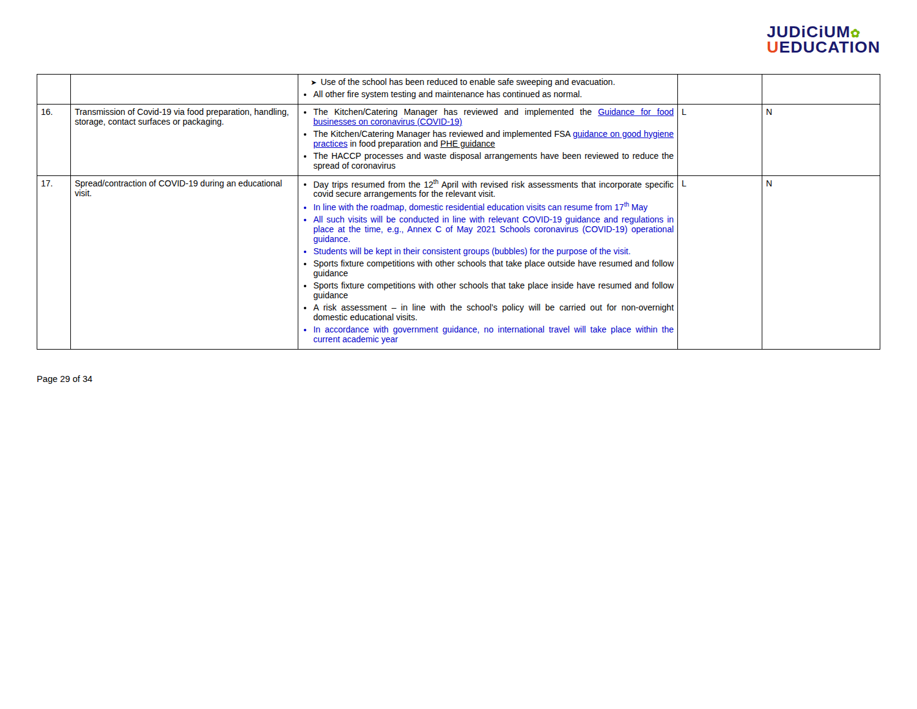JUDiCiUM✿
UEDUCATION
| | | Use of the school has been reduced to enable safe sweeping and evacuation. All other fire system testing and maintenance has continued as normal. | | |
| 16. | Transmission of Covid-19 via food preparation, handling, storage, contact surfaces or packaging. | The Kitchen/Catering Manager has reviewed and implemented the Guidance for food businesses on coronavirus (COVID-19) The Kitchen/Catering Manager has reviewed and implemented FSA guidance on good hygiene practices in food preparation and PHE guidance The HACCP processes and waste disposal arrangements have been reviewed to reduce the spread of coronavirus | L | N |
| 17. | Spread/contraction of COVID-19 during an educational visit. | Day trips resumed from the 12 th April with revised risk assessments that incorporate specific covid secure arrangements for the relevant visit. In line with the roadmap, domestic residential education visits can resume from 17 th May All such visits will be conducted in line with relevant COVID-19 guidance and regulations in place at the time, e.g., Annex C of May 2021 Schools coronavirus (COVID-19) operational guidance. Students will be kept in their consistent groups (bubbles) for the purpose of the visit. Sports fixture competitions with other schools that take place outside have resumed and follow guidance Sports fixture competitions with other schools that take place inside have resumed and follow guidance A risk assessment – in line with the school’s policy will be carried out for non-overnight domestic educational visits. In accordance with government guidance, no international travel will take place within the current academic year | L | N |
Page 29 of 34